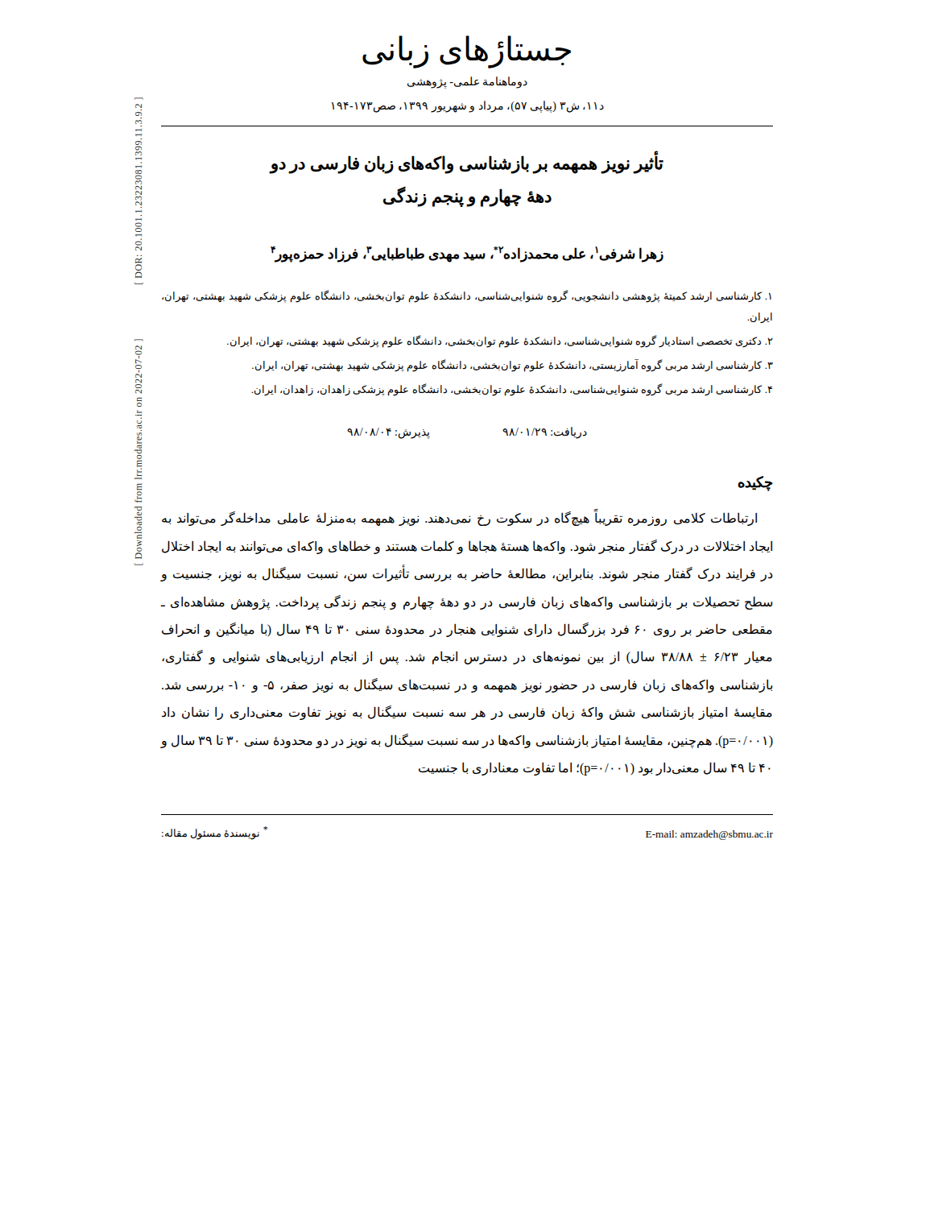[ DOR: 20.1001.1.23223081.1399.11.3.9.2 ]
[ Downloaded from lrr.modares.ac.ir on 2022-07-02 ]
جستارٔهای زبانی
دوماهنامة علمی- پژوهشی
د۱۱، ش۳ (پیاپی ۵۷)، مرداد و شهریور ۱۳۹۹، صص۱۷۳-۱۹۴
تأثیر نویز همهمه بر بازشناسی واکه‌های زبان فارسی در دو
دهۀ چهارم و پنجم زندگی
زهرا شرفی۱، علی محمدزاده۲*، سید مهدی طباطبایی۳، فرزاد حمزه‌پور۴
کارشناسی ارشد کمیتۀ پژوهشی دانشجویی، گروه شنوایی‌شناسی، دانشکدۀ علوم توان‌بخشی، دانشگاه علوم پزشکی شهید بهشتی، تهران، ایران.
دکتری تخصصی استادیار گروه شنوایی‌شناسی، دانشکدۀ علوم توان‌بخشی، دانشگاه علوم پزشکی شهید بهشتی، تهران، ایران.
کارشناسی ارشد مربی گروه آمارزیستی، دانشکدۀ علوم توان‌بخشی، دانشگاه علوم پزشکی شهید بهشتی، تهران، ایران.
کارشناسی ارشد مربی گروه شنوایی‌شناسی، دانشکدۀ علوم توان‌بخشی، دانشگاه علوم پزشکی زاهدان، زاهدان، ایران.
دریافت: ۹۸/۰۱/۲۹ پذیرش: ۹۸/۰۸/۰۴
چکیده
ارتباطات کلامی روزمره تقریباً هیچ‌گاه در سکوت رخ نمی‌دهند. نویز همهمه به‌منزلۀ عاملی مداخله‌گر می‌تواند به ایجاد اختلالات در درک گفتار منجر شود. واکه‌ها هستۀ هجاها و کلمات هستند و خطاهای واکه‌ای می‌توانند به ایجاد اختلال در فرایند درک گفتار منجر شوند. بنابراین، مطالعۀ حاضر به بررسی تأثیرات سن، نسبت سیگنال به نویز، جنسیت و سطح تحصیلات بر بازشناسی واکه‌های زبان فارسی در دو دهۀ چهارم و پنجم زندگی پرداخت. پژوهش مشاهده‌ای ـ مقطعی حاضر بر روی ۶۰ فرد بزرگسال دارای شنوایی هنجار در محدودۀ سنی ۳۰ تا ۴۹ سال (با میانگین و انحراف معیار ۶/۲۳ ± ۳۸/۸۸ سال) از بین نمونه‌های در دسترس انجام شد. پس از انجام ارزیابی‌های شنوایی و گفتاری، بازشناسی واکه‌های زبان فارسی در حضور نویز همهمه و در نسبت‌های سیگنال به نویز صفر، ۵- و ۱۰- بررسی شد. مقایسۀ امتیاز بازشناسی شش واکۀ زبان فارسی در هر سه نسبت سیگنال به نویز تفاوت معنی‌داری را نشان داد (p=۰/۰۰۱). هم‌چنین، مقایسۀ امتیاز بازشناسی واکه‌ها در سه نسبت سیگنال به نویز در دو محدودۀ سنی ۳۰ تا ۳۹ سال و ۴۰ تا ۴۹ سال معنی‌دار بود (p=۰/۰۰۱)؛ اما تفاوت معناداری با جنسیت
E-mail: amzadeh@sbmu.ac.ir * نویسندۀ مسئول مقاله: